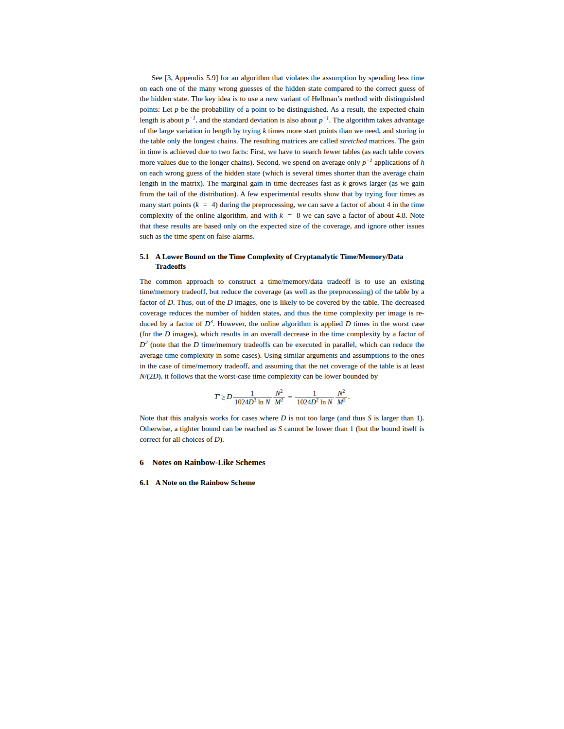See [3, Appendix 5.9] for an algorithm that violates the assumption by spending less time on each one of the many wrong guesses of the hidden state compared to the correct guess of the hidden state. The key idea is to use a new variant of Hellman’s method with distinguished points: Let p be the probability of a point to be distinguished. As a result, the expected chain length is about p−1, and the standard deviation is also about p−1. The algorithm takes advantage of the large variation in length by trying k times more start points than we need, and storing in the table only the longest chains. The resulting matrices are called stretched matrices. The gain in time is achieved due to two facts: First, we have to search fewer tables (as each table covers more values due to the longer chains). Second, we spend on average only p−1 applications of h on each wrong guess of the hidden state (which is several times shorter than the average chain length in the matrix). The marginal gain in time decreases fast as k grows larger (as we gain from the tail of the distribution). A few experimental results show that by trying four times as many start points (k = 4) during the preprocessing, we can save a factor of about 4 in the time complexity of the online algorithm, and with k = 8 we can save a factor of about 4.8. Note that these results are based only on the expected size of the coverage, and ignore other issues such as the time spent on false-alarms.
5.1 A Lower Bound on the Time Complexity of Cryptanalytic Time/Memory/Data Tradeoffs
The common approach to construct a time/memory/data tradeoff is to use an existing time/memory tradeoff, but reduce the coverage (as well as the preprocessing) of the table by a factor of D. Thus, out of the D images, one is likely to be covered by the table. The decreased coverage reduces the number of hidden states, and thus the time complexity per image is reduced by a factor of D3. However, the online algorithm is applied D times in the worst case (for the D images), which results in an overall decrease in the time complexity by a factor of D2 (note that the D time/memory tradeoffs can be executed in parallel, which can reduce the average time complexity in some cases). Using similar arguments and assumptions to the ones in the case of time/memory tradeoff, and assuming that the net coverage of the table is at least N/(2D), it follows that the worst-case time complexity can be lower bounded by
T′≥D 11024D3 ln N N2 M2=11024D2 ln N N2 M2.
Note that this analysis works for cases where D is not too large (and thus S is larger than 1). Otherwise, a tighter bound can be reached as S cannot be lower than 1 (but the bound itself is correct for all choices of D).
6 Notes on Rainbow-Like Schemes
6.1 A Note on the Rainbow Scheme